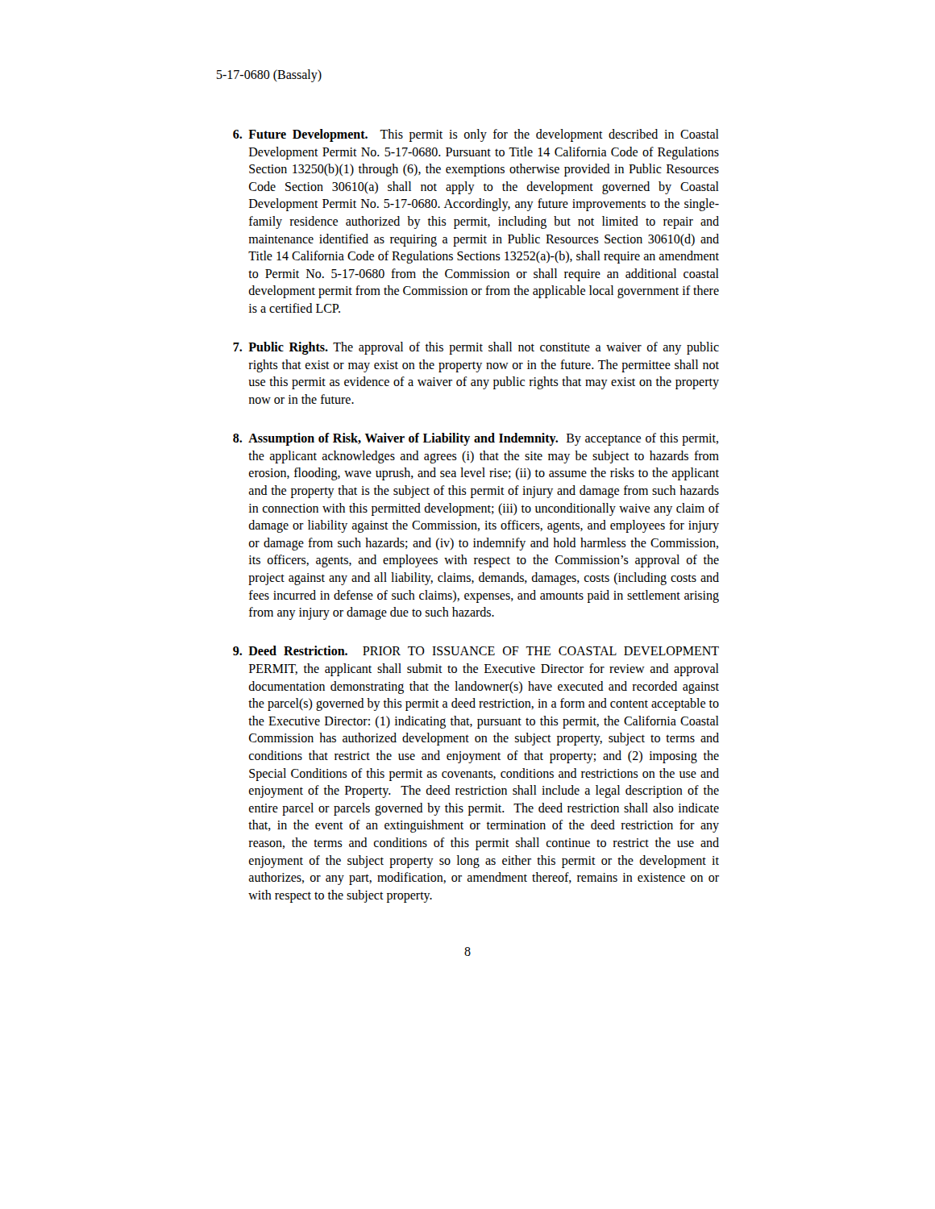5-17-0680 (Bassaly)
6. Future Development. This permit is only for the development described in Coastal Development Permit No. 5-17-0680. Pursuant to Title 14 California Code of Regulations Section 13250(b)(1) through (6), the exemptions otherwise provided in Public Resources Code Section 30610(a) shall not apply to the development governed by Coastal Development Permit No. 5-17-0680. Accordingly, any future improvements to the single-family residence authorized by this permit, including but not limited to repair and maintenance identified as requiring a permit in Public Resources Section 30610(d) and Title 14 California Code of Regulations Sections 13252(a)-(b), shall require an amendment to Permit No. 5-17-0680 from the Commission or shall require an additional coastal development permit from the Commission or from the applicable local government if there is a certified LCP.
7. Public Rights. The approval of this permit shall not constitute a waiver of any public rights that exist or may exist on the property now or in the future. The permittee shall not use this permit as evidence of a waiver of any public rights that may exist on the property now or in the future.
8. Assumption of Risk, Waiver of Liability and Indemnity. By acceptance of this permit, the applicant acknowledges and agrees (i) that the site may be subject to hazards from erosion, flooding, wave uprush, and sea level rise; (ii) to assume the risks to the applicant and the property that is the subject of this permit of injury and damage from such hazards in connection with this permitted development; (iii) to unconditionally waive any claim of damage or liability against the Commission, its officers, agents, and employees for injury or damage from such hazards; and (iv) to indemnify and hold harmless the Commission, its officers, agents, and employees with respect to the Commission’s approval of the project against any and all liability, claims, demands, damages, costs (including costs and fees incurred in defense of such claims), expenses, and amounts paid in settlement arising from any injury or damage due to such hazards.
9. Deed Restriction. PRIOR TO ISSUANCE OF THE COASTAL DEVELOPMENT PERMIT, the applicant shall submit to the Executive Director for review and approval documentation demonstrating that the landowner(s) have executed and recorded against the parcel(s) governed by this permit a deed restriction, in a form and content acceptable to the Executive Director: (1) indicating that, pursuant to this permit, the California Coastal Commission has authorized development on the subject property, subject to terms and conditions that restrict the use and enjoyment of that property; and (2) imposing the Special Conditions of this permit as covenants, conditions and restrictions on the use and enjoyment of the Property. The deed restriction shall include a legal description of the entire parcel or parcels governed by this permit. The deed restriction shall also indicate that, in the event of an extinguishment or termination of the deed restriction for any reason, the terms and conditions of this permit shall continue to restrict the use and enjoyment of the subject property so long as either this permit or the development it authorizes, or any part, modification, or amendment thereof, remains in existence on or with respect to the subject property.
8